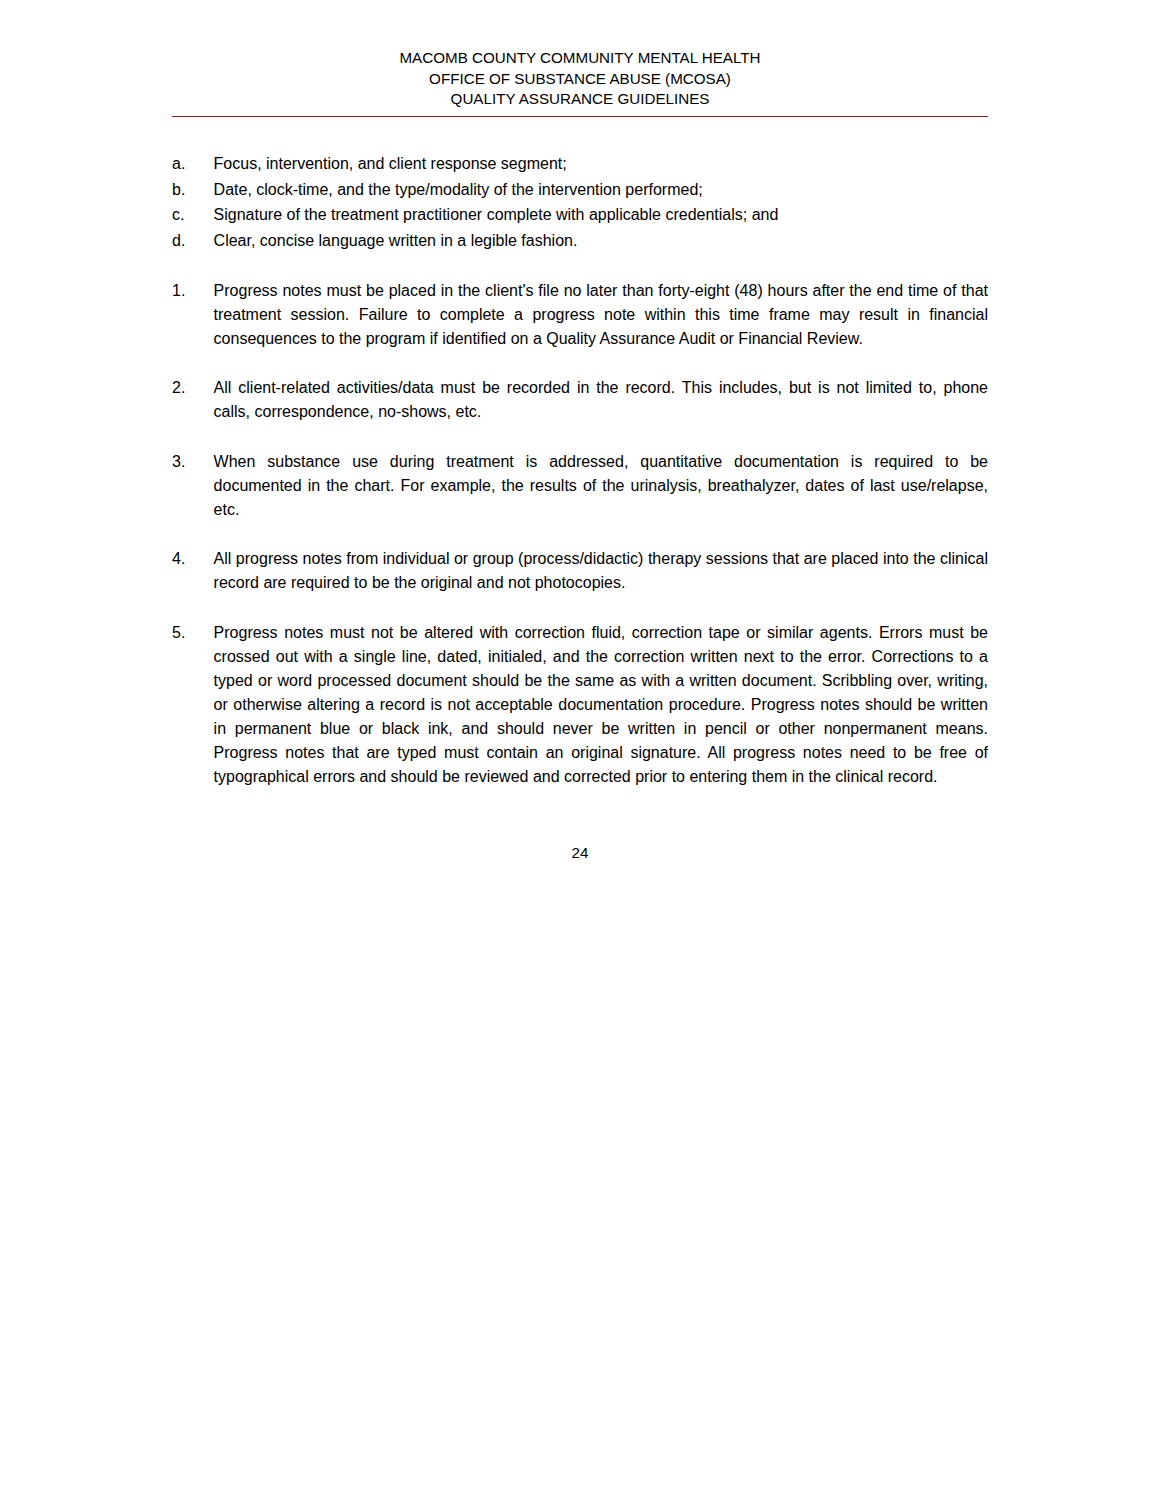MACOMB COUNTY COMMUNITY MENTAL HEALTH
OFFICE OF SUBSTANCE ABUSE (MCOSA)
QUALITY ASSURANCE GUIDELINES
Focus, intervention, and client response segment;
Date, clock-time, and the type/modality of the intervention performed;
Signature of the treatment practitioner complete with applicable credentials; and
Clear, concise language written in a legible fashion.
Progress notes must be placed in the client's file no later than forty-eight (48) hours after the end time of that treatment session. Failure to complete a progress note within this time frame may result in financial consequences to the program if identified on a Quality Assurance Audit or Financial Review.
All client-related activities/data must be recorded in the record. This includes, but is not limited to, phone calls, correspondence, no-shows, etc.
When substance use during treatment is addressed, quantitative documentation is required to be documented in the chart. For example, the results of the urinalysis, breathalyzer, dates of last use/relapse, etc.
All progress notes from individual or group (process/didactic) therapy sessions that are placed into the clinical record are required to be the original and not photocopies.
Progress notes must not be altered with correction fluid, correction tape or similar agents. Errors must be crossed out with a single line, dated, initialed, and the correction written next to the error. Corrections to a typed or word processed document should be the same as with a written document. Scribbling over, writing, or otherwise altering a record is not acceptable documentation procedure. Progress notes should be written in permanent blue or black ink, and should never be written in pencil or other nonpermanent means. Progress notes that are typed must contain an original signature. All progress notes need to be free of typographical errors and should be reviewed and corrected prior to entering them in the clinical record.
24